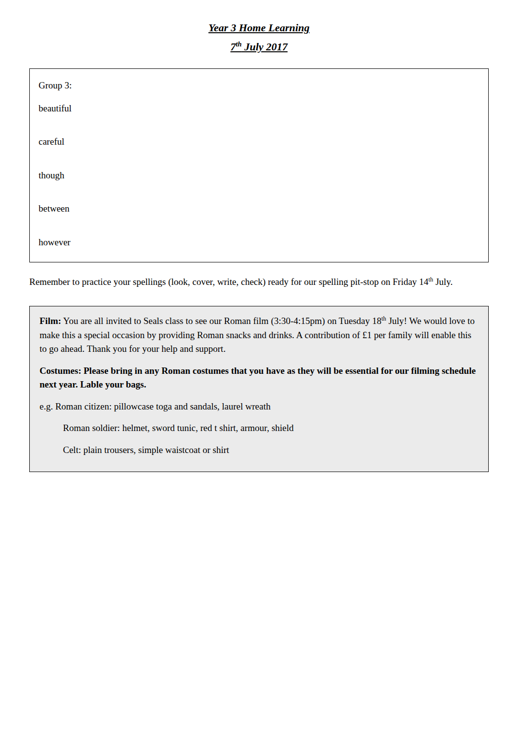Year 3 Home Learning
7th July 2017
Group 3:
beautiful
careful
though
between
however
Remember to practice your spellings (look, cover, write, check) ready for our spelling pit-stop on Friday 14th July.
Film: You are all invited to Seals class to see our Roman film (3:30-4:15pm) on Tuesday 18th July! We would love to make this a special occasion by providing Roman snacks and drinks. A contribution of £1 per family will enable this to go ahead. Thank you for your help and support.
Costumes: Please bring in any Roman costumes that you have as they will be essential for our filming schedule next year. Lable your bags.
e.g. Roman citizen: pillowcase toga and sandals, laurel wreath
Roman soldier: helmet, sword tunic, red t shirt, armour, shield
Celt: plain trousers, simple waistcoat or shirt